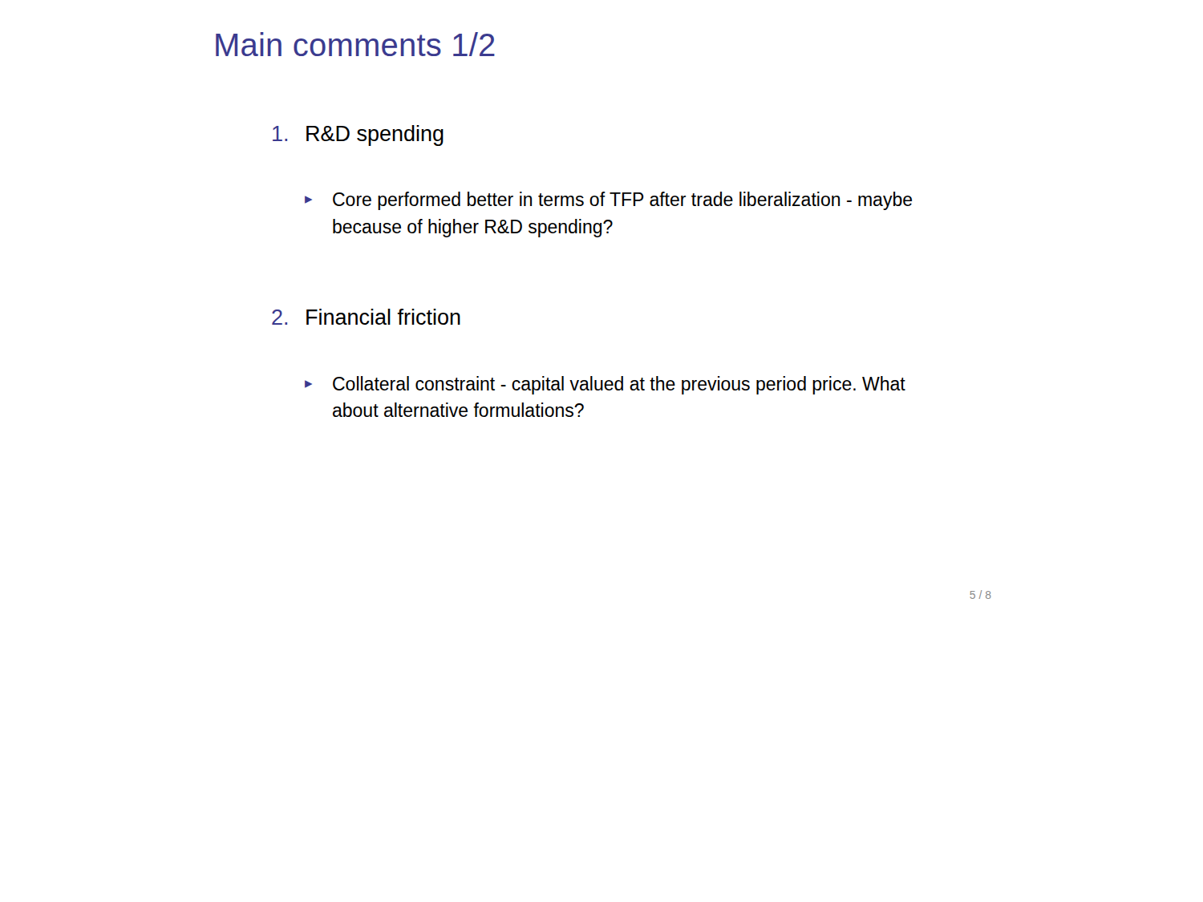Main comments 1/2
1. R&D spending
Core performed better in terms of TFP after trade liberalization - maybe because of higher R&D spending?
2. Financial friction
Collateral constraint - capital valued at the previous period price. What about alternative formulations?
5 / 8